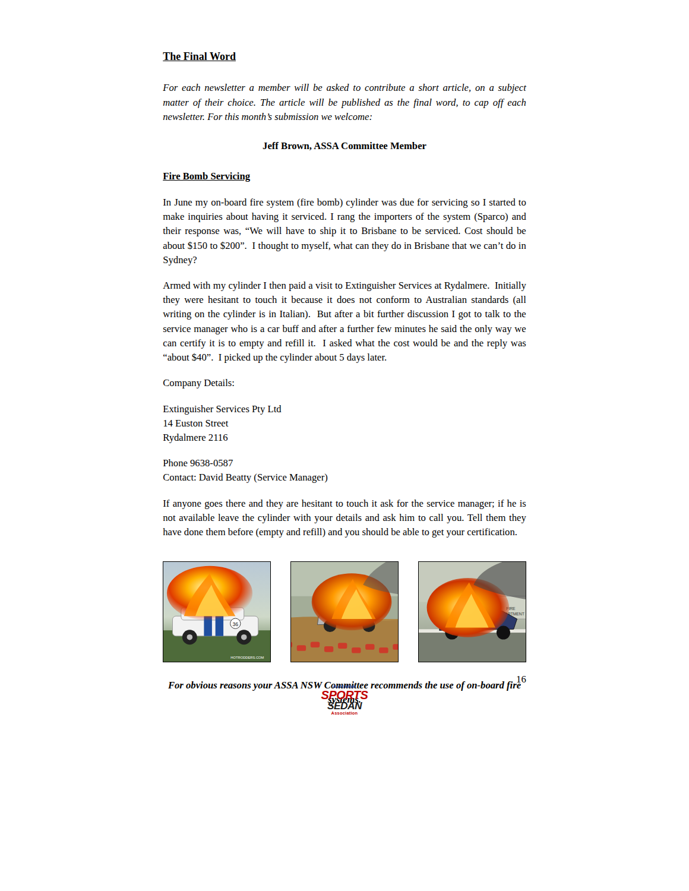The Final Word
For each newsletter a member will be asked to contribute a short article, on a subject matter of their choice. The article will be published as the final word, to cap off each newsletter. For this month’s submission we welcome:
Jeff Brown, ASSA Committee Member
Fire Bomb Servicing
In June my on-board fire system (fire bomb) cylinder was due for servicing so I started to make inquiries about having it serviced. I rang the importers of the system (Sparco) and their response was, “We will have to ship it to Brisbane to be serviced. Cost should be about $150 to $200”. I thought to myself, what can they do in Brisbane that we can’t do in Sydney?
Armed with my cylinder I then paid a visit to Extinguisher Services at Rydalmere. Initially they were hesitant to touch it because it does not conform to Australian standards (all writing on the cylinder is in Italian). But after a bit further discussion I got to talk to the service manager who is a car buff and after a further few minutes he said the only way we can certify it is to empty and refill it. I asked what the cost would be and the reply was “about $40”. I picked up the cylinder about 5 days later.
Company Details:
Extinguisher Services Pty Ltd
14 Euston Street
Rydalmere 2116
Phone 9638-0587
Contact: David Beatty (Service Manager)
If anyone goes there and they are hesitant to touch it ask for the service manager; if he is not available leave the cylinder with your details and ask him to call you. Tell them they have done them before (empty and refill) and you should be able to get your certification.
For obvious reasons your ASSA NSW Committee recommends the use of on-board fire systems.
Australian
SPORTS
SEDAN
Association
16